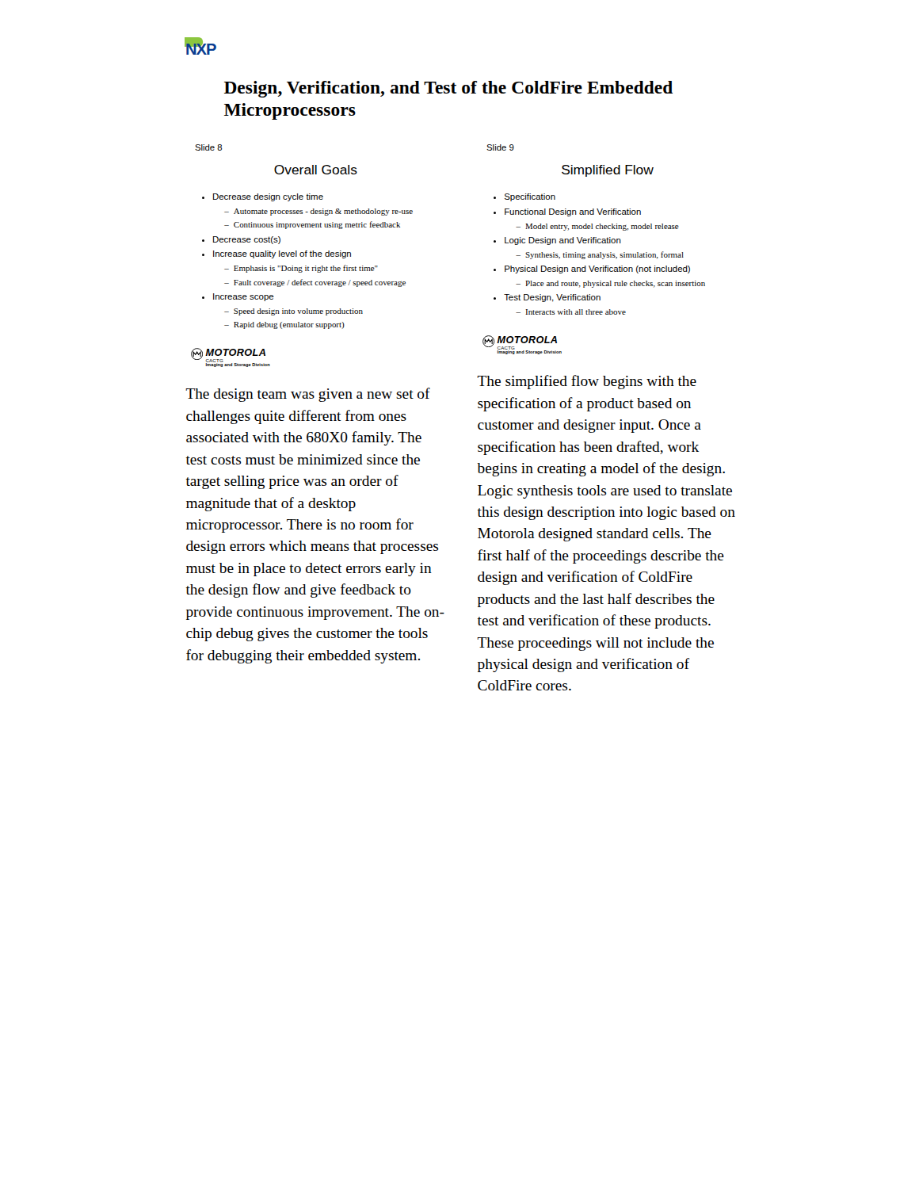NXP
Design, Verification, and Test of the ColdFire Embedded
Microprocessors
Slide 8
Overall Goals
Decrease design cycle time
Automate processes - design & methodology re-use
Continuous improvement using metric feedback
Decrease cost(s)
Increase quality level of the design
Emphasis is "Doing it right the first time"
Fault coverage / defect coverage / speed coverage
Increase scope
Speed design into volume production
Rapid debug (emulator support)
MOTOROLA
CACTG
Imaging and Storage Division
The design team was given a new set of challenges quite different from ones associated with the 680X0 family. The test costs must be minimized since the target selling price was an order of magnitude that of a desktop microprocessor. There is no room for design errors which means that processes must be in place to detect errors early in the design flow and give feedback to provide continuous improvement. The on-chip debug gives the customer the tools for debugging their embedded system.
Slide 9
Simplified Flow
Specification
Functional Design and Verification
Model entry, model checking, model release
Logic Design and Verification
Synthesis, timing analysis, simulation, formal
Physical Design and Verification (not included)
Place and route, physical rule checks, scan insertion
Test Design, Verification
Interacts with all three above
MOTOROLA
CACTG
Imaging and Storage Division
The simplified flow begins with the specification of a product based on customer and designer input. Once a specification has been drafted, work begins in creating a model of the design. Logic synthesis tools are used to translate this design description into logic based on Motorola designed standard cells. The first half of the proceedings describe the design and verification of ColdFire products and the last half describes the test and verification of these products. These proceedings will not include the physical design and verification of ColdFire cores.